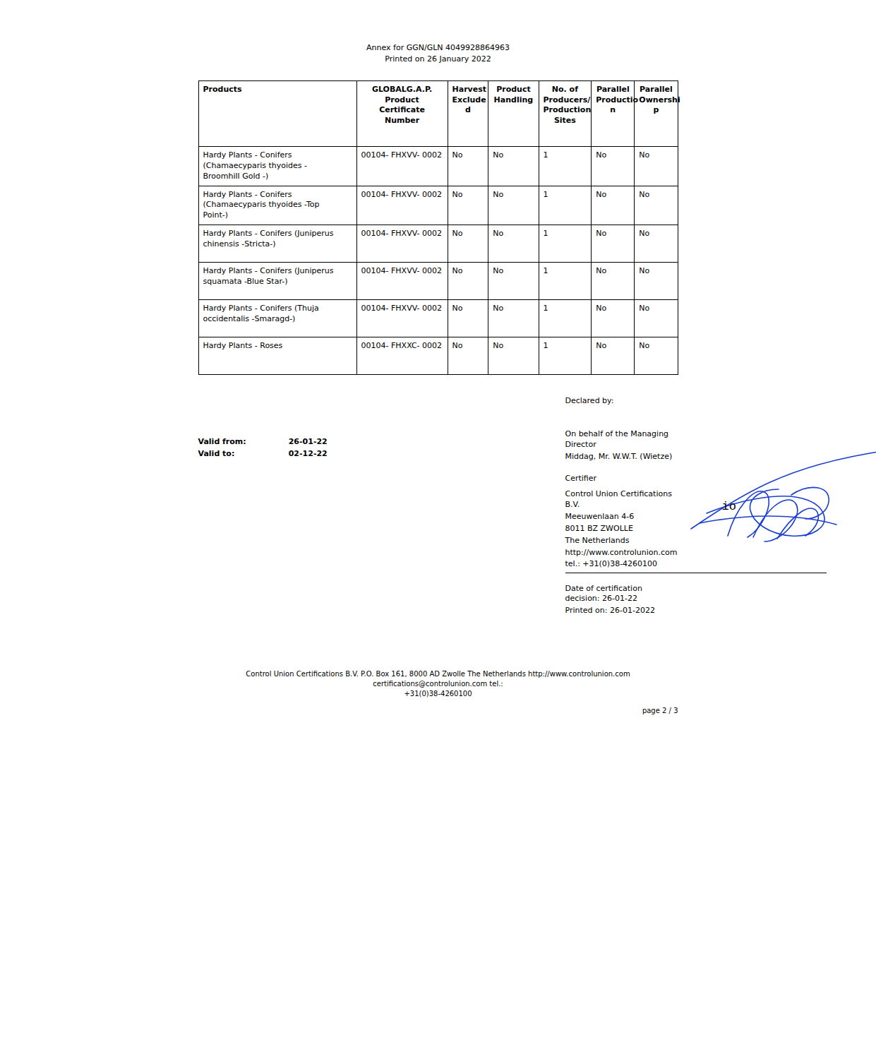Annex for GGN/GLN 4049928864963
Printed on 26 January 2022
| Products | GLOBALG.A.P. Product Certificate Number | Harvest Exclude d | Product Handling | No. of Producers/ Production Sites | Parallel Productio n | Parallel Ownershi p |
| --- | --- | --- | --- | --- | --- | --- |
| Hardy Plants - Conifers (Chamaecyparis thyoides - Broomhill Gold -) | 00104- FHXVV- 0002 | No | No | 1 | No | No |
| Hardy Plants - Conifers (Chamaecyparis thyoides -Top Point-) | 00104- FHXVV- 0002 | No | No | 1 | No | No |
| Hardy Plants - Conifers (Juniperus chinensis -Stricta-) | 00104- FHXVV- 0002 | No | No | 1 | No | No |
| Hardy Plants - Conifers (Juniperus squamata -Blue Star-) | 00104- FHXVV- 0002 | No | No | 1 | No | No |
| Hardy Plants - Conifers (Thuja occidentalis -Smaragd-) | 00104- FHXVV- 0002 | No | No | 1 | No | No |
| Hardy Plants - Roses | 00104- FHXXC- 0002 | No | No | 1 | No | No |
| Valid from: | 26-01-22 |
| Valid to: | 02-12-22 |
Declared by:
On behalf of the Managing Director
Middag, Mr. W.W.T. (Wietze)
io
Certifier
Control Union Certifications B.V.
Meeuwenlaan 4-6
8011 BZ ZWOLLE
The Netherlands
http://www.controlunion.com
tel.: +31(0)38-4260100
Date of certification decision: 26-01-22
Printed on: 26-01-2022
Control Union Certifications B.V. P.O. Box 161, 8000 AD Zwolle The Netherlands http://www.controlunion.com certifications@controlunion.com tel.:
+31(0)38-4260100
page 2 / 3